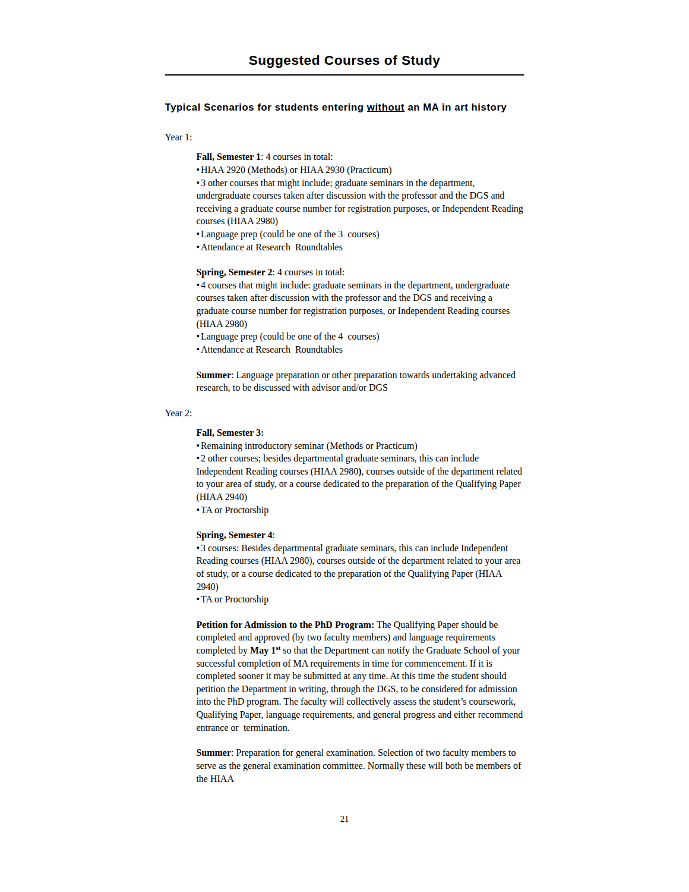Suggested Courses of Study
Typical Scenarios for students entering without an MA in art history
Year 1:
Fall, Semester 1: 4 courses in total:
HIAA 2920 (Methods) or HIAA 2930 (Practicum)
3 other courses that might include; graduate seminars in the department, undergraduate courses taken after discussion with the professor and the DGS and receiving a graduate course number for registration purposes, or Independent Reading courses (HIAA 2980)
Language prep (could be one of the 3 courses)
Attendance at Research Roundtables
Spring, Semester 2: 4 courses in total:
4 courses that might include: graduate seminars in the department, undergraduate courses taken after discussion with the professor and the DGS and receiving a graduate course number for registration purposes, or Independent Reading courses (HIAA 2980)
Language prep (could be one of the 4 courses)
Attendance at Research Roundtables
Summer: Language preparation or other preparation towards undertaking advanced research, to be discussed with advisor and/or DGS
Year 2:
Fall, Semester 3:
Remaining introductory seminar (Methods or Practicum)
2 other courses; besides departmental graduate seminars, this can include Independent Reading courses (HIAA 2980), courses outside of the department related to your area of study, or a course dedicated to the preparation of the Qualifying Paper (HIAA 2940)
TA or Proctorship
Spring, Semester 4:
3 courses: Besides departmental graduate seminars, this can include Independent Reading courses (HIAA 2980), courses outside of the department related to your area of study, or a course dedicated to the preparation of the Qualifying Paper (HIAA 2940)
TA or Proctorship
Petition for Admission to the PhD Program: The Qualifying Paper should be completed and approved (by two faculty members) and language requirements completed by May 1st so that the Department can notify the Graduate School of your successful completion of MA requirements in time for commencement. If it is completed sooner it may be submitted at any time. At this time the student should petition the Department in writing, through the DGS, to be considered for admission into the PhD program. The faculty will collectively assess the student’s coursework, Qualifying Paper, language requirements, and general progress and either recommend entrance or termination.
Summer: Preparation for general examination. Selection of two faculty members to serve as the general examination committee. Normally these will both be members of the HIAA
21